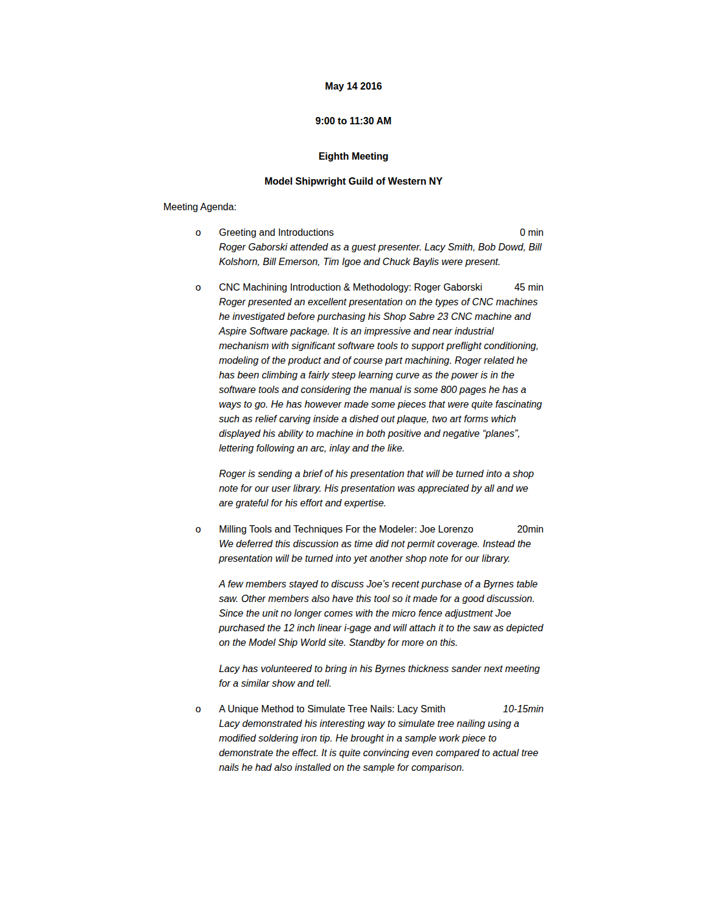May 14 2016
9:00 to 11:30 AM
Eighth Meeting
Model Shipwright Guild of Western NY
Meeting Agenda:
Greeting and Introductions 0 min
Roger Gaborski attended as a guest presenter. Lacy Smith, Bob Dowd, Bill Kolshorn, Bill Emerson, Tim Igoe and Chuck Baylis were present.
CNC Machining Introduction & Methodology: Roger Gaborski 45 min
Roger presented an excellent presentation on the types of CNC machines he investigated before purchasing his Shop Sabre 23 CNC machine and Aspire Software package. It is an impressive and near industrial mechanism with significant software tools to support preflight conditioning, modeling of the product and of course part machining. Roger related he has been climbing a fairly steep learning curve as the power is in the software tools and considering the manual is some 800 pages he has a ways to go. He has however made some pieces that were quite fascinating such as relief carving inside a dished out plaque, two art forms which displayed his ability to machine in both positive and negative “planes”, lettering following an arc, inlay and the like.
Roger is sending a brief of his presentation that will be turned into a shop note for our user library. His presentation was appreciated by all and we are grateful for his effort and expertise.
Milling Tools and Techniques For the Modeler: Joe Lorenzo 20min
We deferred this discussion as time did not permit coverage. Instead the presentation will be turned into yet another shop note for our library.
A few members stayed to discuss Joe’s recent purchase of a Byrnes table saw. Other members also have this tool so it made for a good discussion. Since the unit no longer comes with the micro fence adjustment Joe purchased the 12 inch linear i-gage and will attach it to the saw as depicted on the Model Ship World site. Standby for more on this.
Lacy has volunteered to bring in his Byrnes thickness sander next meeting for a similar show and tell.
A Unique Method to Simulate Tree Nails: Lacy Smith 10-15min
Lacy demonstrated his interesting way to simulate tree nailing using a modified soldering iron tip. He brought in a sample work piece to demonstrate the effect. It is quite convincing even compared to actual tree nails he had also installed on the sample for comparison.